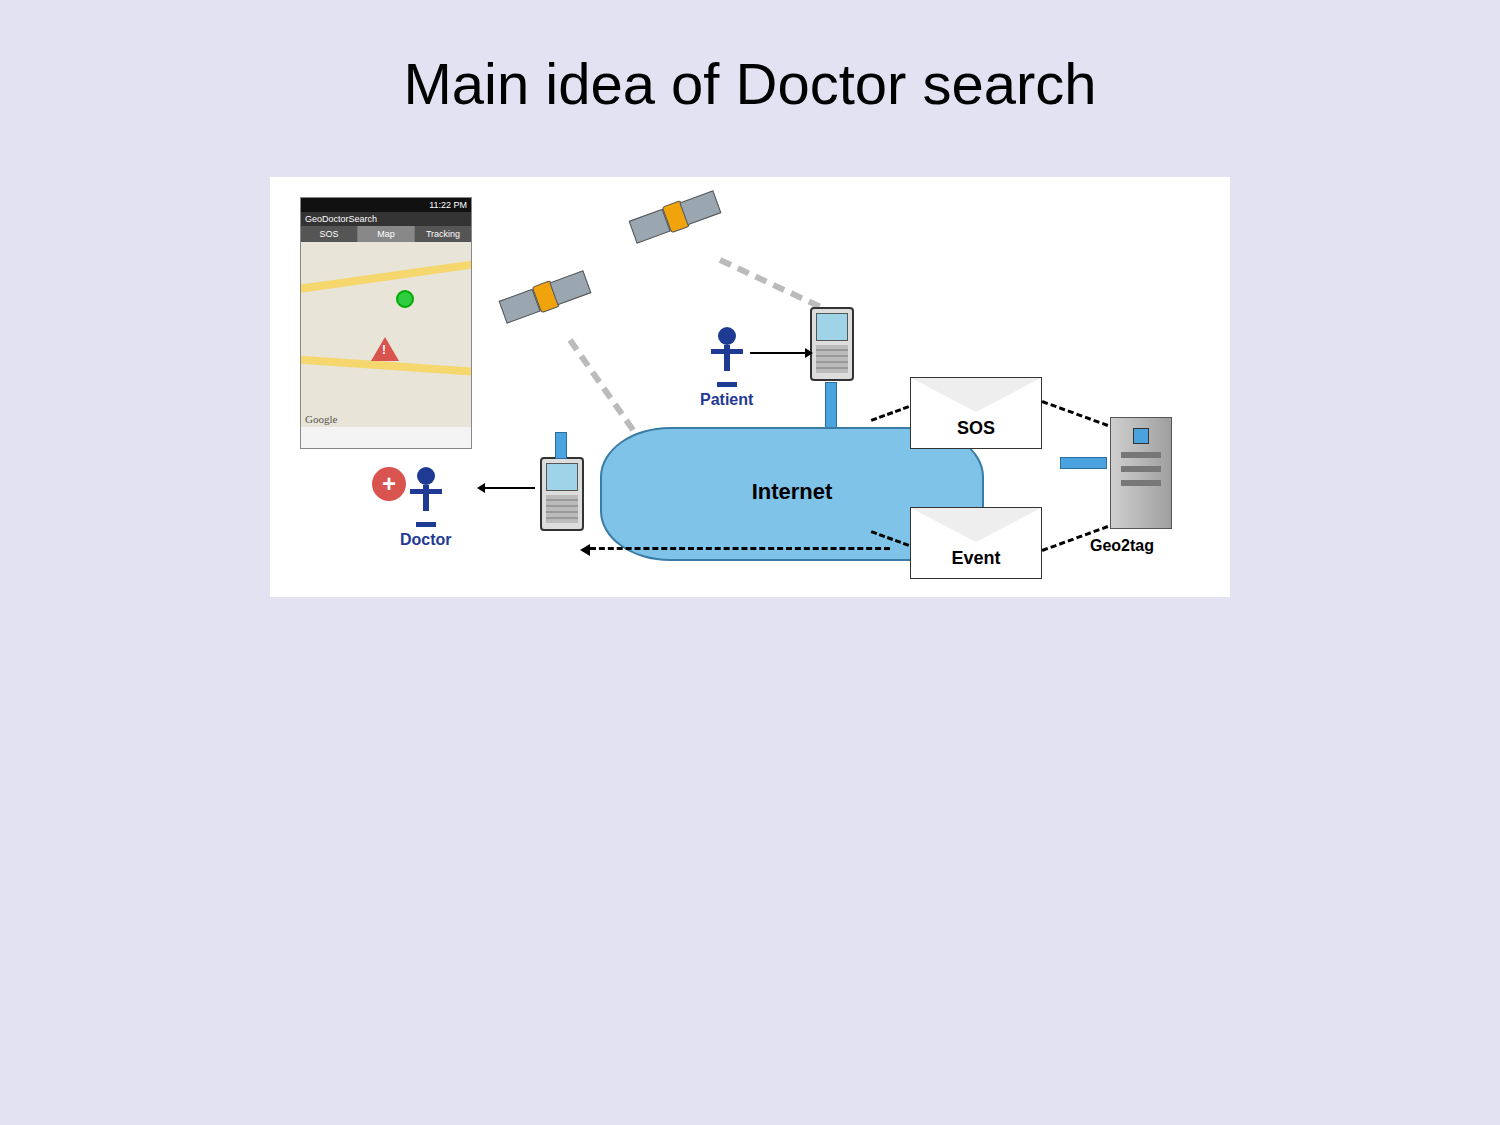Main idea of Doctor search
11:22 PM
GeoDoctorSearch
SOS
Map
Tracking
Google
Patient
+
Doctor
Internet
SOS
Event
Geo2tag